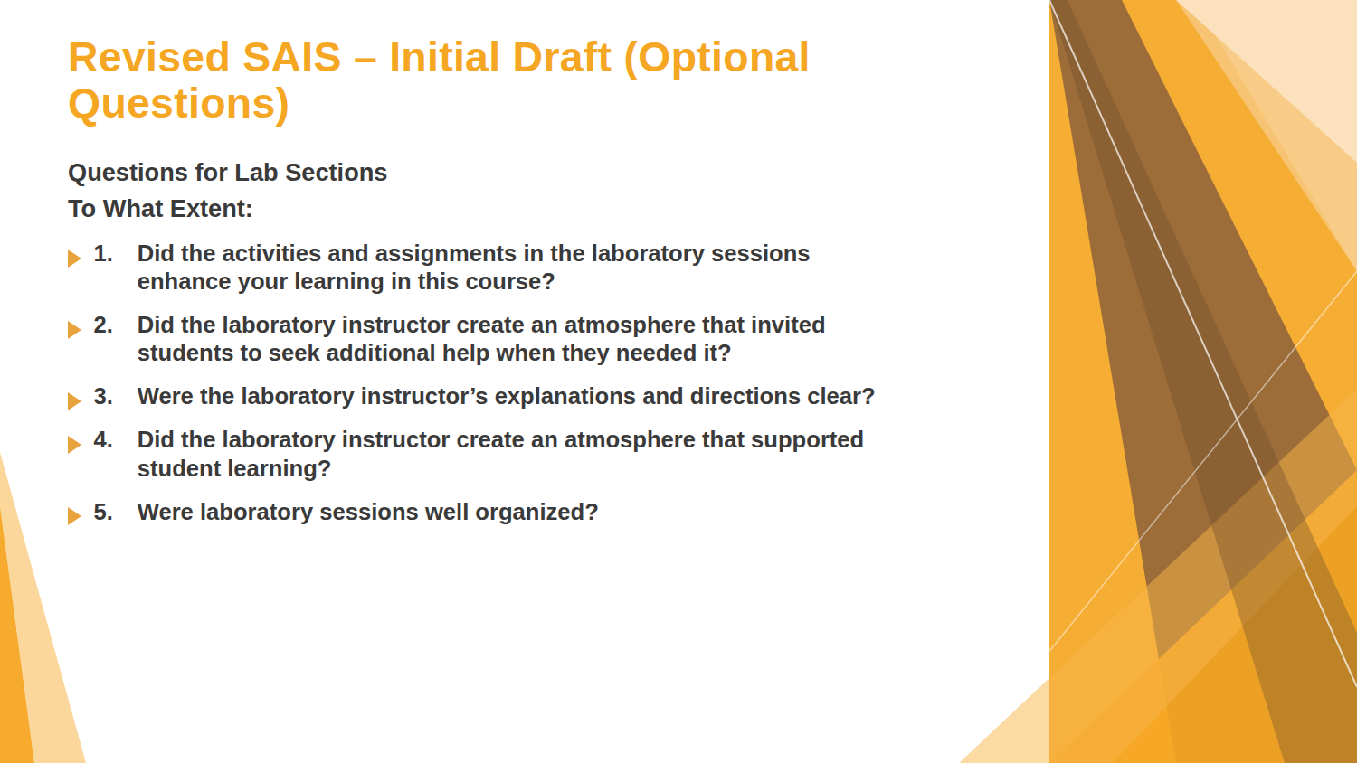Revised SAIS – Initial Draft (Optional Questions)
Questions for Lab Sections
To What Extent:
1. Did the activities and assignments in the laboratory sessions enhance your learning in this course?
2. Did the laboratory instructor create an atmosphere that invited students to seek additional help when they needed it?
3. Were the laboratory instructor’s explanations and directions clear?
4. Did the laboratory instructor create an atmosphere that supported student learning?
5. Were laboratory sessions well organized?